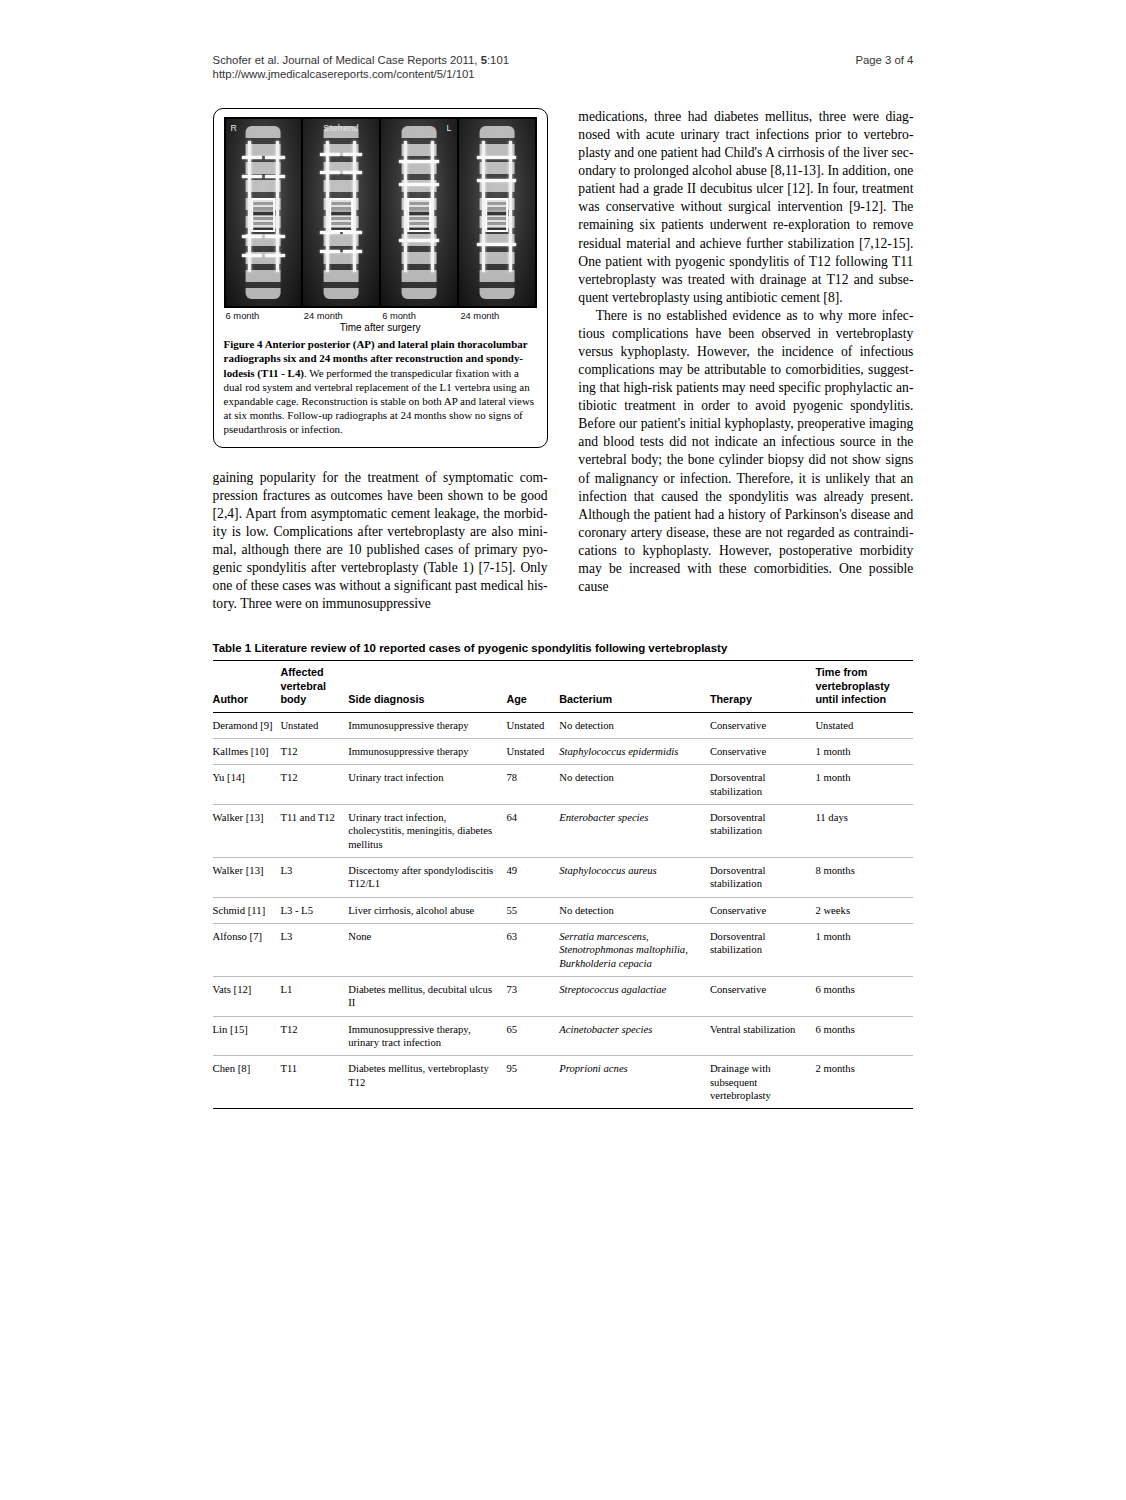Schofer et al. Journal of Medical Case Reports 2011, 5:101
http://www.jmedicalcasereports.com/content/5/1/101
Page 3 of 4
R
Stehend
L
6 month 24 month 6 month 24 month
Time after surgery
Figure 4 Anterior posterior (AP) and lateral plain thoracolumbar radiographs six and 24 months after reconstruction and spondylodesis (T11 - L4). We performed the transpedicular fixation with a dual rod system and vertebral replacement of the L1 vertebra using an expandable cage. Reconstruction is stable on both AP and lateral views at six months. Follow-up radiographs at 24 months show no signs of pseudarthrosis or infection.
gaining popularity for the treatment of symptomatic compression fractures as outcomes have been shown to be good [2,4]. Apart from asymptomatic cement leakage, the morbidity is low. Complications after vertebroplasty are also minimal, although there are 10 published cases of primary pyogenic spondylitis after vertebroplasty (Table 1) [7-15]. Only one of these cases was without a significant past medical history. Three were on immunosuppressive
medications, three had diabetes mellitus, three were diagnosed with acute urinary tract infections prior to vertebroplasty and one patient had Child's A cirrhosis of the liver secondary to prolonged alcohol abuse [8,11-13]. In addition, one patient had a grade II decubitus ulcer [12]. In four, treatment was conservative without surgical intervention [9-12]. The remaining six patients underwent re-exploration to remove residual material and achieve further stabilization [7,12-15]. One patient with pyogenic spondylitis of T12 following T11 vertebroplasty was treated with drainage at T12 and subsequent vertebroplasty using antibiotic cement [8].
There is no established evidence as to why more infectious complications have been observed in vertebroplasty versus kyphoplasty. However, the incidence of infectious complications may be attributable to comorbidities, suggesting that high-risk patients may need specific prophylactic antibiotic treatment in order to avoid pyogenic spondylitis. Before our patient's initial kyphoplasty, preoperative imaging and blood tests did not indicate an infectious source in the vertebral body; the bone cylinder biopsy did not show signs of malignancy or infection. Therefore, it is unlikely that an infection that caused the spondylitis was already present. Although the patient had a history of Parkinson's disease and coronary artery disease, these are not regarded as contraindications to kyphoplasty. However, postoperative morbidity may be increased with these comorbidities. One possible cause
Table 1 Literature review of 10 reported cases of pyogenic spondylitis following vertebroplasty
| Author | Affected vertebral body | Side diagnosis | Age | Bacterium | Therapy | Time from vertebroplasty until infection |
| --- | --- | --- | --- | --- | --- | --- |
| Deramond [9] | Unstated | Immunosuppressive therapy | Unstated | No detection | Conservative | Unstated |
| Kallmes [10] | T12 | Immunosuppressive therapy | Unstated | Staphylococcus epidermidis | Conservative | 1 month |
| Yu [14] | T12 | Urinary tract infection | 78 | No detection | Dorsoventral stabilization | 1 month |
| Walker [13] | T11 and T12 | Urinary tract infection, cholecystitis, meningitis, diabetes mellitus | 64 | Enterobacter species | Dorsoventral stabilization | 11 days |
| Walker [13] | L3 | Discectomy after spondylodiscitis T12/L1 | 49 | Staphylococcus aureus | Dorsoventral stabilization | 8 months |
| Schmid [11] | L3 - L5 | Liver cirrhosis, alcohol abuse | 55 | No detection | Conservative | 2 weeks |
| Alfonso [7] | L3 | None | 63 | Serratia marcescens, Stenotrophmonas maltophilia, Burkholderia cepacia | Dorsoventral stabilization | 1 month |
| Vats [12] | L1 | Diabetes mellitus, decubital ulcus II | 73 | Streptococcus agalactiae | Conservative | 6 months |
| Lin [15] | T12 | Immunosuppressive therapy, urinary tract infection | 65 | Acinetobacter species | Ventral stabilization | 6 months |
| Chen [8] | T11 | Diabetes mellitus, vertebroplasty T12 | 95 | Proprioni acnes | Drainage with subsequent vertebroplasty | 2 months |